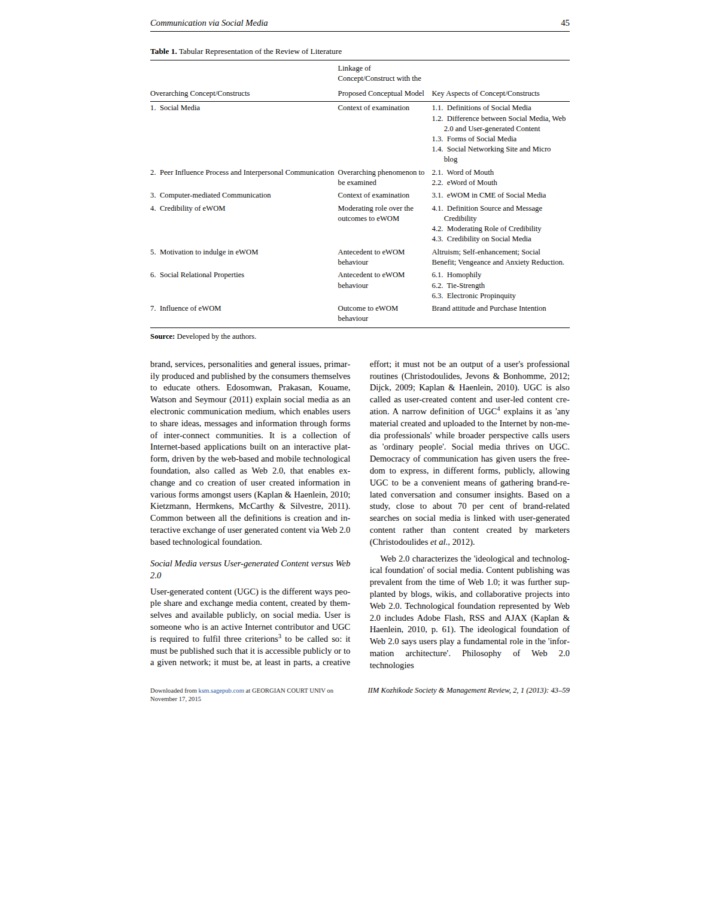Communication via Social Media 45
Table 1. Tabular Representation of the Review of Literature
| | Linkage of Concept/Construct with the | |
| --- | --- | --- |
| Overarching Concept/Constructs | Proposed Conceptual Model | Key Aspects of Concept/Constructs |
| 1. Social Media | Context of examination | 1.1. Definitions of Social Media 1.2. Difference between Social Media, Web 2.0 and User-generated Content 1.3. Forms of Social Media 1.4. Social Networking Site and Micro blog |
| 2. Peer Influence Process and Interpersonal Communication | Overarching phenomenon to be examined | 2.1. Word of Mouth 2.2. eWord of Mouth |
| 3. Computer-mediated Communication | Context of examination | 3.1. eWOM in CME of Social Media |
| 4. Credibility of eWOM | Moderating role over the outcomes to eWOM | 4.1. Definition Source and Message Credibility 4.2. Moderating Role of Credibility 4.3. Credibility on Social Media |
| 5. Motivation to indulge in eWOM | Antecedent to eWOM behaviour | Altruism; Self-enhancement; Social Benefit; Vengeance and Anxiety Reduction. |
| 6. Social Relational Properties | Antecedent to eWOM behaviour | 6.1. Homophily 6.2. Tie-Strength 6.3. Electronic Propinquity |
| 7. Influence of eWOM | Outcome to eWOM behaviour | Brand attitude and Purchase Intention |
Source: Developed by the authors.
brand, services, personalities and general issues, primarily produced and published by the consumers themselves to educate others. Edosomwan, Prakasan, Kouame, Watson and Seymour (2011) explain social media as an electronic communication medium, which enables users to share ideas, messages and information through forms of inter-connect communities. It is a collection of Internet-based applications built on an interactive platform, driven by the web-based and mobile technological foundation, also called as Web 2.0, that enables exchange and co creation of user created information in various forms amongst users (Kaplan & Haenlein, 2010; Kietzmann, Hermkens, McCarthy & Silvestre, 2011). Common between all the definitions is creation and interactive exchange of user generated content via Web 2.0 based technological foundation.
Social Media versus User-generated Content versus Web 2.0
User-generated content (UGC) is the different ways people share and exchange media content, created by themselves and available publicly, on social media. User is someone who is an active Internet contributor and UGC is required to fulfil three criterions3 to be called so: it must be published such that it is accessible publicly or to a given network; it must be, at least in parts, a creative effort; it must not be an output of a user's professional routines (Christodoulides, Jevons & Bonhomme, 2012; Dijck, 2009; Kaplan & Haenlein, 2010). UGC is also called as user-created content and user-led content creation. A narrow definition of UGC4 explains it as 'any material created and uploaded to the Internet by non-media professionals' while broader perspective calls users as 'ordinary people'. Social media thrives on UGC. Democracy of communication has given users the freedom to express, in different forms, publicly, allowing UGC to be a convenient means of gathering brand-related conversation and consumer insights. Based on a study, close to about 70 per cent of brand-related searches on social media is linked with user-generated content rather than content created by marketers (Christodoulides et al., 2012).
Web 2.0 characterizes the 'ideological and technological foundation' of social media. Content publishing was prevalent from the time of Web 1.0; it was further supplanted by blogs, wikis, and collaborative projects into Web 2.0. Technological foundation represented by Web 2.0 includes Adobe Flash, RSS and AJAX (Kaplan & Haenlein, 2010, p. 61). The ideological foundation of Web 2.0 says users play a fundamental role in the 'information architecture'. Philosophy of Web 2.0 technologies
Downloaded from ksm.sagepub.com at GEORGIAN COURT UNIV on November 17, 2015 IIM Kozhikode Society & Management Review, 2, 1 (2013): 43–59